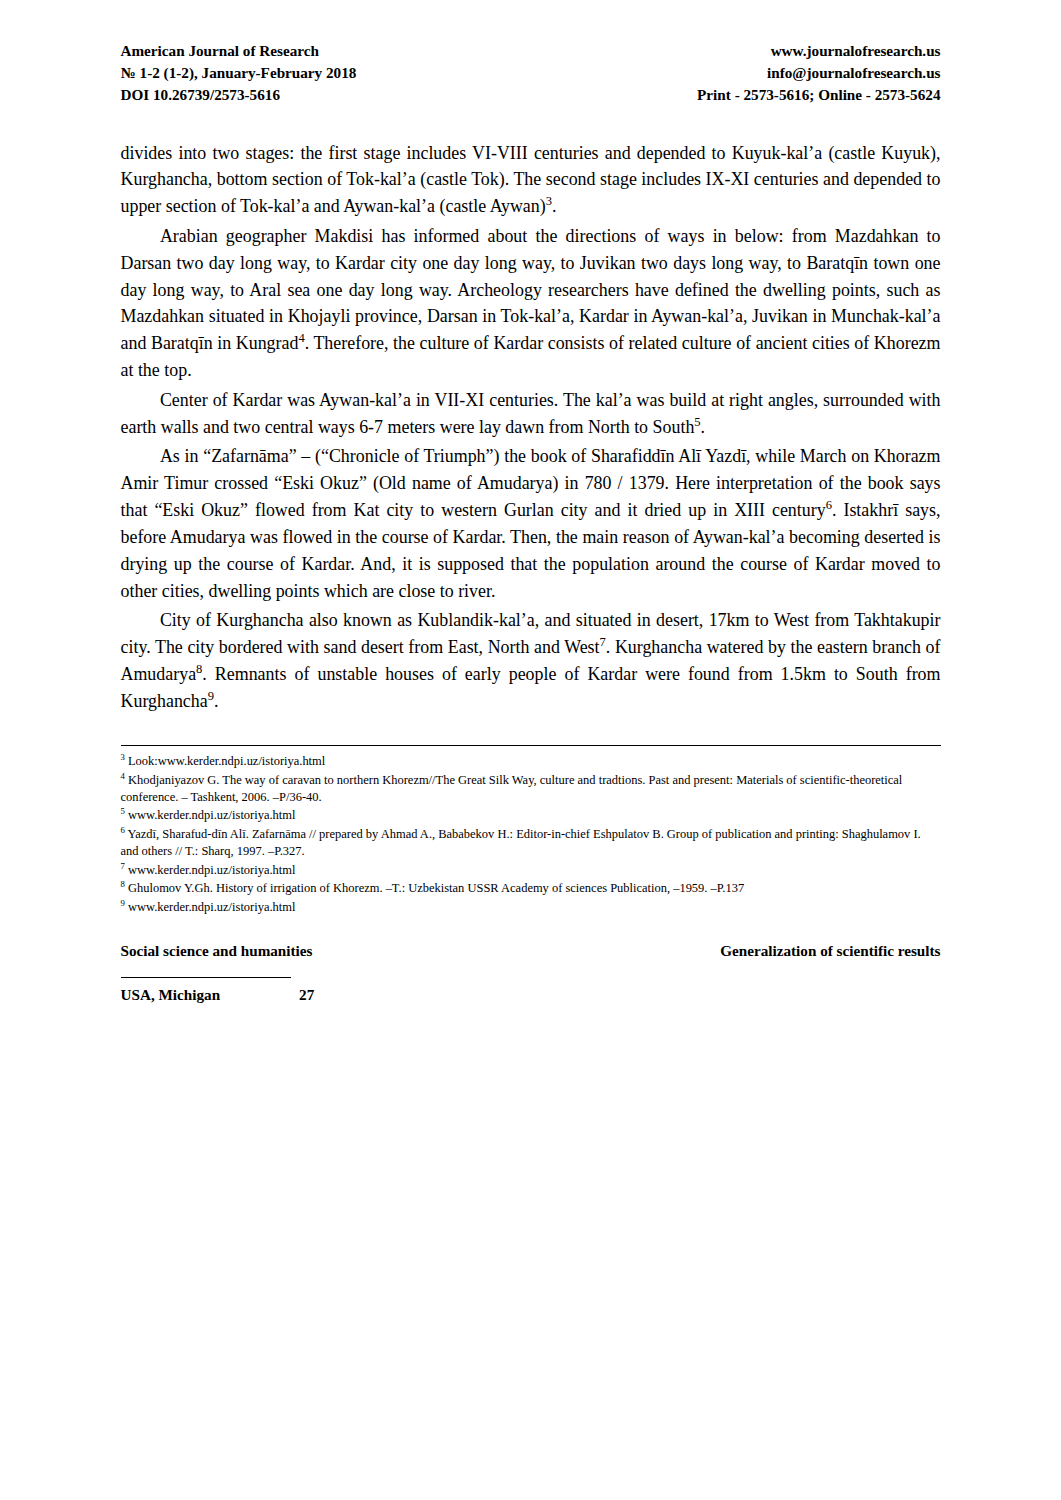American Journal of Research
№ 1-2 (1-2), January-February 2018
DOI 10.26739/2573-5616
www.journalofresearch.us
info@journalofresearch.us
Print - 2573-5616; Online - 2573-5624
divides into two stages: the first stage includes VI-VIII centuries and depended to Kuyuk-kalʼa (castle Kuyuk), Kurghancha, bottom section of Tok-kalʼa (castle Tok). The second stage includes IX-XI centuries and depended to upper section of Tok-kalʼa and Aywan-kalʼa (castle Aywan)3.
Arabian geographer Makdisi has informed about the directions of ways in below: from Mazdahkan to Darsan two day long way, to Kardar city one day long way, to Juvikan two days long way, to Baratqīn town one day long way, to Aral sea one day long way. Archeology researchers have defined the dwelling points, such as Mazdahkan situated in Khojayli province, Darsan in Tok-kalʼa, Kardar in Aywan-kalʼa, Juvikan in Munchak-kalʼa and Baratqīn in Kungrad4. Therefore, the culture of Kardar consists of related culture of ancient cities of Khorezm at the top.
Center of Kardar was Aywan-kalʼa in VII-XI centuries. The kalʼa was build at right angles, surrounded with earth walls and two central ways 6-7 meters were lay dawn from North to South5.
As in “Zafarnāma” – (“Chronicle of Triumph”) the book of Sharafiddīn Alī Yazdī, while March on Khorazm Amir Timur crossed “Eski Okuz” (Old name of Amudarya) in 780 / 1379. Here interpretation of the book says that “Eski Okuz” flowed from Kat city to western Gurlan city and it dried up in XIII century6. Istakhrī says, before Amudarya was flowed in the course of Kardar. Then, the main reason of Aywan-kalʼa becoming deserted is drying up the course of Kardar. And, it is supposed that the population around the course of Kardar moved to other cities, dwelling points which are close to river.
City of Kurghancha also known as Kublandik-kalʼa, and situated in desert, 17km to West from Takhtakupir city. The city bordered with sand desert from East, North and West7. Kurghancha watered by the eastern branch of Amudarya8. Remnants of unstable houses of early people of Kardar were found from 1.5km to South from Kurghancha9.
3 Look:www.kerder.ndpi.uz/istoriya.html
4 Khodjaniyazov G. The way of caravan to northern Khorezm//The Great Silk Way, culture and tradtions. Past and present: Materials of scientific-theoretical conference. – Tashkent, 2006. –P/36-40.
5 www.kerder.ndpi.uz/istoriya.html
6 Yazdī, Sharafud-dīn Alī. Zafarnāma // prepared by Ahmad A., Bababekov H.: Editor-in-chief Eshpulatov B. Group of publication and printing: Shaghulamov I. and others // T.: Sharq, 1997. –P.327.
7 www.kerder.ndpi.uz/istoriya.html
8 Ghulomov Y.Gh. History of irrigation of Khorezm. –T.: Uzbekistan USSR Academy of sciences Publication, –1959. –P.137
9 www.kerder.ndpi.uz/istoriya.html
Social science and humanities Generalization of scientific results
USA, Michigan 27